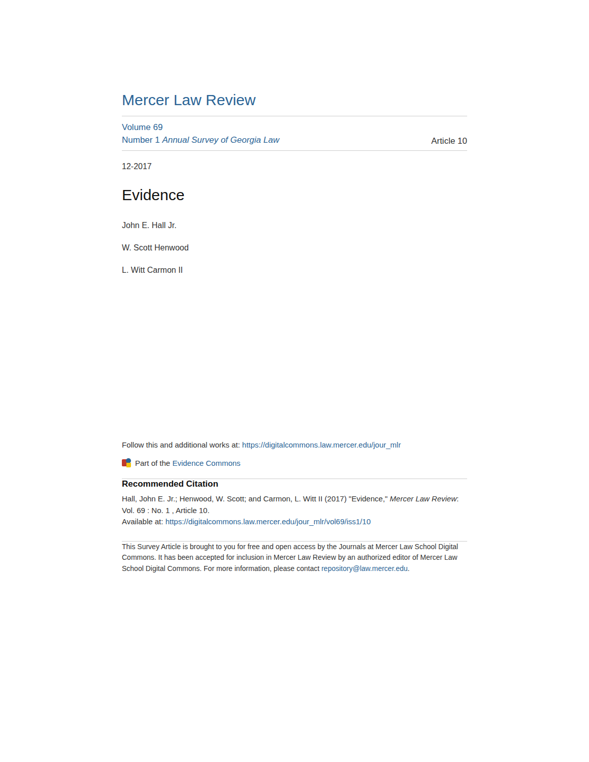Mercer Law Review
Volume 69
Number 1 Annual Survey of Georgia Law
Article 10
12-2017
Evidence
John E. Hall Jr.
W. Scott Henwood
L. Witt Carmon II
Follow this and additional works at: https://digitalcommons.law.mercer.edu/jour_mlr
Part of the Evidence Commons
Recommended Citation
Hall, John E. Jr.; Henwood, W. Scott; and Carmon, L. Witt II (2017) "Evidence," Mercer Law Review: Vol. 69 : No. 1 , Article 10.
Available at: https://digitalcommons.law.mercer.edu/jour_mlr/vol69/iss1/10
This Survey Article is brought to you for free and open access by the Journals at Mercer Law School Digital Commons. It has been accepted for inclusion in Mercer Law Review by an authorized editor of Mercer Law School Digital Commons. For more information, please contact repository@law.mercer.edu.